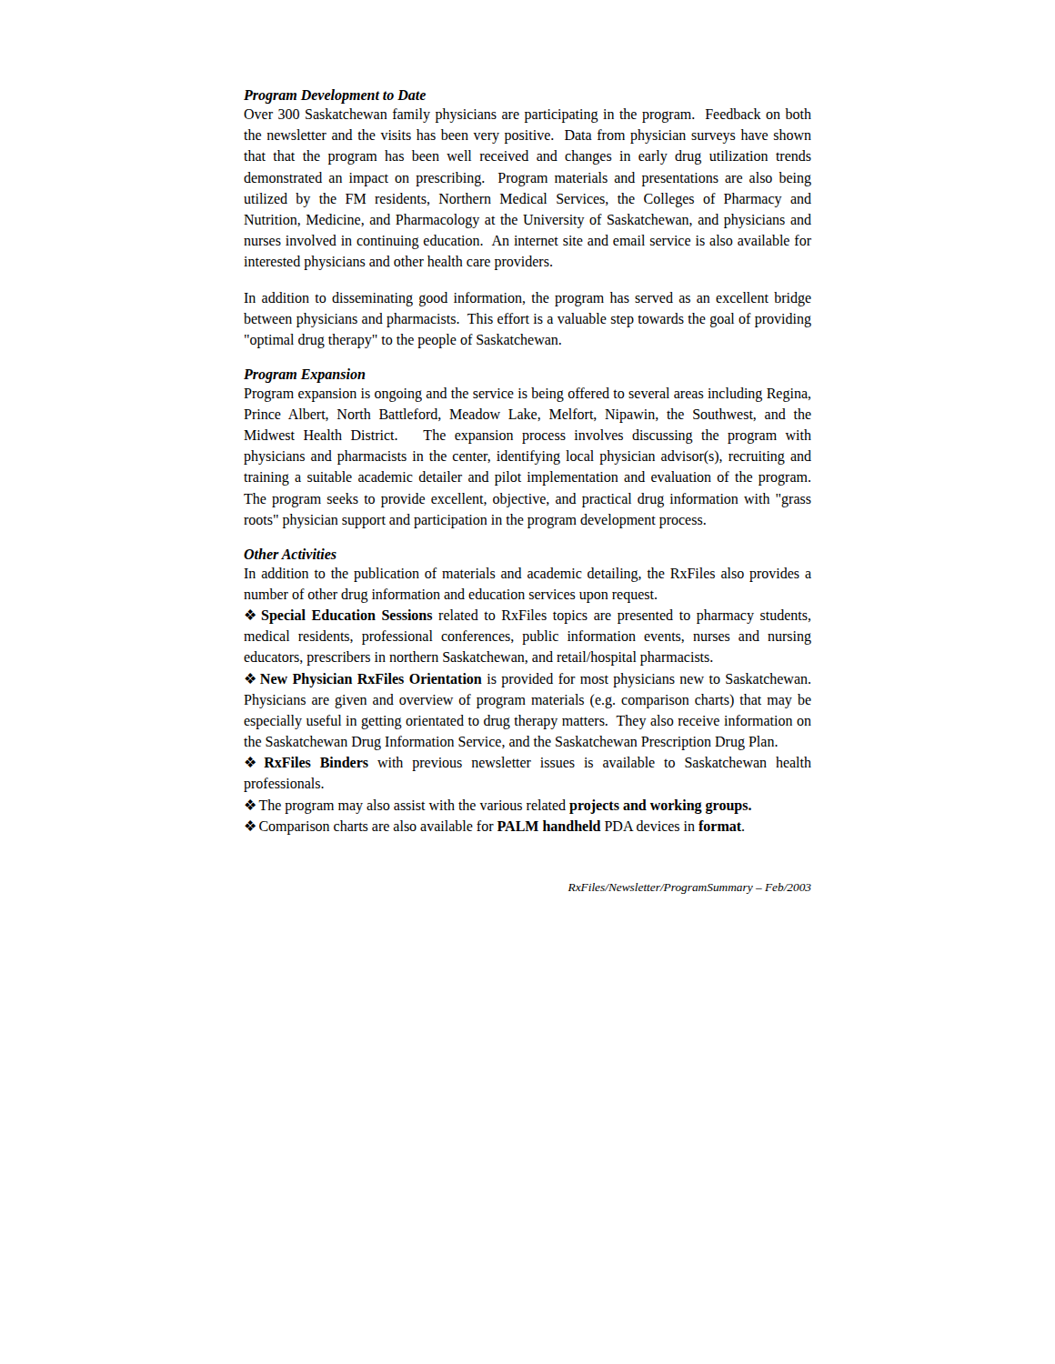Program Development to Date
Over 300 Saskatchewan family physicians are participating in the program. Feedback on both the newsletter and the visits has been very positive. Data from physician surveys have shown that that the program has been well received and changes in early drug utilization trends demonstrated an impact on prescribing. Program materials and presentations are also being utilized by the FM residents, Northern Medical Services, the Colleges of Pharmacy and Nutrition, Medicine, and Pharmacology at the University of Saskatchewan, and physicians and nurses involved in continuing education. An internet site and email service is also available for interested physicians and other health care providers.
In addition to disseminating good information, the program has served as an excellent bridge between physicians and pharmacists. This effort is a valuable step towards the goal of providing "optimal drug therapy" to the people of Saskatchewan.
Program Expansion
Program expansion is ongoing and the service is being offered to several areas including Regina, Prince Albert, North Battleford, Meadow Lake, Melfort, Nipawin, the Southwest, and the Midwest Health District. The expansion process involves discussing the program with physicians and pharmacists in the center, identifying local physician advisor(s), recruiting and training a suitable academic detailer and pilot implementation and evaluation of the program. The program seeks to provide excellent, objective, and practical drug information with "grass roots" physician support and participation in the program development process.
Other Activities
In addition to the publication of materials and academic detailing, the RxFiles also provides a number of other drug information and education services upon request.
Special Education Sessions related to RxFiles topics are presented to pharmacy students, medical residents, professional conferences, public information events, nurses and nursing educators, prescribers in northern Saskatchewan, and retail/hospital pharmacists.
New Physician RxFiles Orientation is provided for most physicians new to Saskatchewan. Physicians are given and overview of program materials (e.g. comparison charts) that may be especially useful in getting orientated to drug therapy matters. They also receive information on the Saskatchewan Drug Information Service, and the Saskatchewan Prescription Drug Plan.
RxFiles Binders with previous newsletter issues is available to Saskatchewan health professionals.
The program may also assist with the various related projects and working groups.
Comparison charts are also available for PALM handheld PDA devices in format.
RxFiles/Newsletter/ProgramSummary – Feb/2003